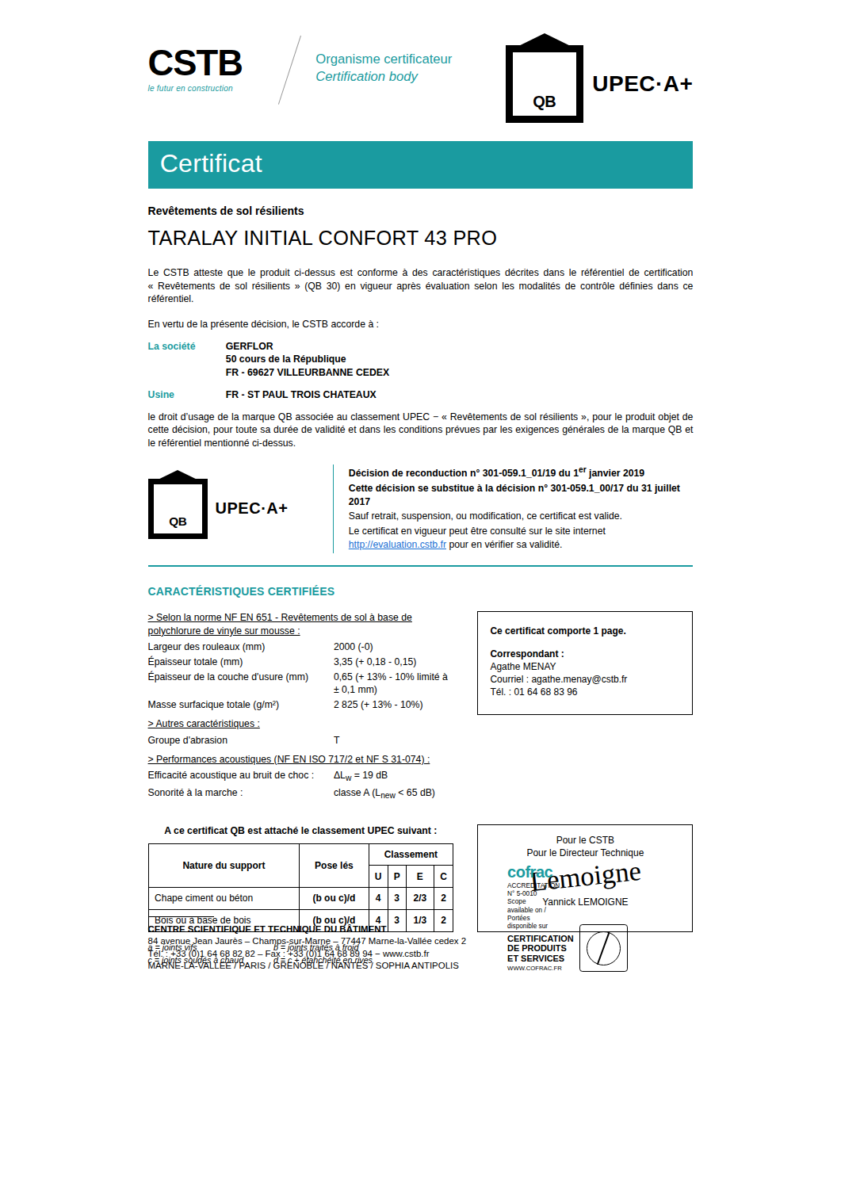CSTB
le futur en construction
Organisme certificateur
Certification body
QB
UPEC·A+
Certificat
Revêtements de sol résilients
TARALAY INITIAL CONFORT 43 PRO
Le CSTB atteste que le produit ci-dessus est conforme à des caractéristiques décrites dans le référentiel de certification « Revêtements de sol résilients » (QB 30) en vigueur après évaluation selon les modalités de contrôle définies dans ce référentiel.
En vertu de la présente décision, le CSTB accorde à :
La société
GERFLOR 50 cours de la République FR - 69627 VILLEURBANNE CEDEX
Usine
FR - ST PAUL TROIS CHATEAUX
le droit d’usage de la marque QB associée au classement UPEC − « Revêtements de sol résilients », pour le produit objet de cette décision, pour toute sa durée de validité et dans les conditions prévues par les exigences générales de la marque QB et le référentiel mentionné ci-dessus.
QB
UPEC·A+
Décision de reconduction n° 301-059.1_01/19 du 1er janvier 2019
Cette décision se substitue à la décision n° 301-059.1_00/17 du 31 juillet 2017
Sauf retrait, suspension, ou modification, ce certificat est valide.
Le certificat en vigueur peut être consulté sur le site internet http://evaluation.cstb.fr pour en vérifier sa validité.
CARACTÉRISTIQUES CERTIFIÉES
> Selon la norme NF EN 651 - Revêtements de sol à base de polychlorure de vinyle sur mousse :
Largeur des rouleaux (mm)
2000 (-0)
Épaisseur totale (mm)
3,35 (+ 0,18 - 0,15)
Épaisseur de la couche d'usure (mm)
0,65 (+ 13% - 10% limité à ± 0,1 mm)
Masse surfacique totale (g/m²)
2 825 (+ 13% - 10%)
> Autres caractéristiques :
Groupe d'abrasion
T
> Performances acoustiques (NF EN ISO 717/2 et NF S 31-074) :
Efficacité acoustique au bruit de choc :
ΔLw = 19 dB
Sonorité à la marche :
classe A (Lnew < 65 dB)
Ce certificat comporte 1 page.
Correspondant :
Agathe MENAY
Courriel : agathe.menay@cstb.fr
Tél. : 01 64 68 83 96
A ce certificat QB est attaché le classement UPEC suivant :
| Nature du support | Pose lés | Classement |
| --- | --- | --- |
| U | P | E | C |
| Chape ciment ou béton | (b ou c)/d | 4 | 3 | 2/3 | 2 |
| Bois ou à base de bois | (b ou c)/d | 4 | 3 | 1/3 | 2 |
a = joints vifs
c = joints soudés à chaud
b = joints traités à froid
d = c + étanchéité en rives
Pour le CSTB
Pour le Directeur Technique
Lemoigne
Yannick LEMOIGNE
CENTRE SCIENTIFIQUE ET TECHNIQUE DU BÂTIMENT
84 avenue Jean Jaurès – Champs-sur-Marne – 77447 Marne-la-Vallée cedex 2
Tél. : +33 (0)1 64 68 82 82 – Fax : +33 (0)1 64 68 89 94 − www.cstb.fr
MARNE-LA-VALLÉE / PARIS / GRENOBLE / NANTES / SOPHIA ANTIPOLIS
cofrac
ACCREDITATION
N° 5-0010
Scope
available on /
Portées
disponible sur
CERTIFICATION
DE PRODUITS
ET SERVICES
WWW.COFRAC.FR